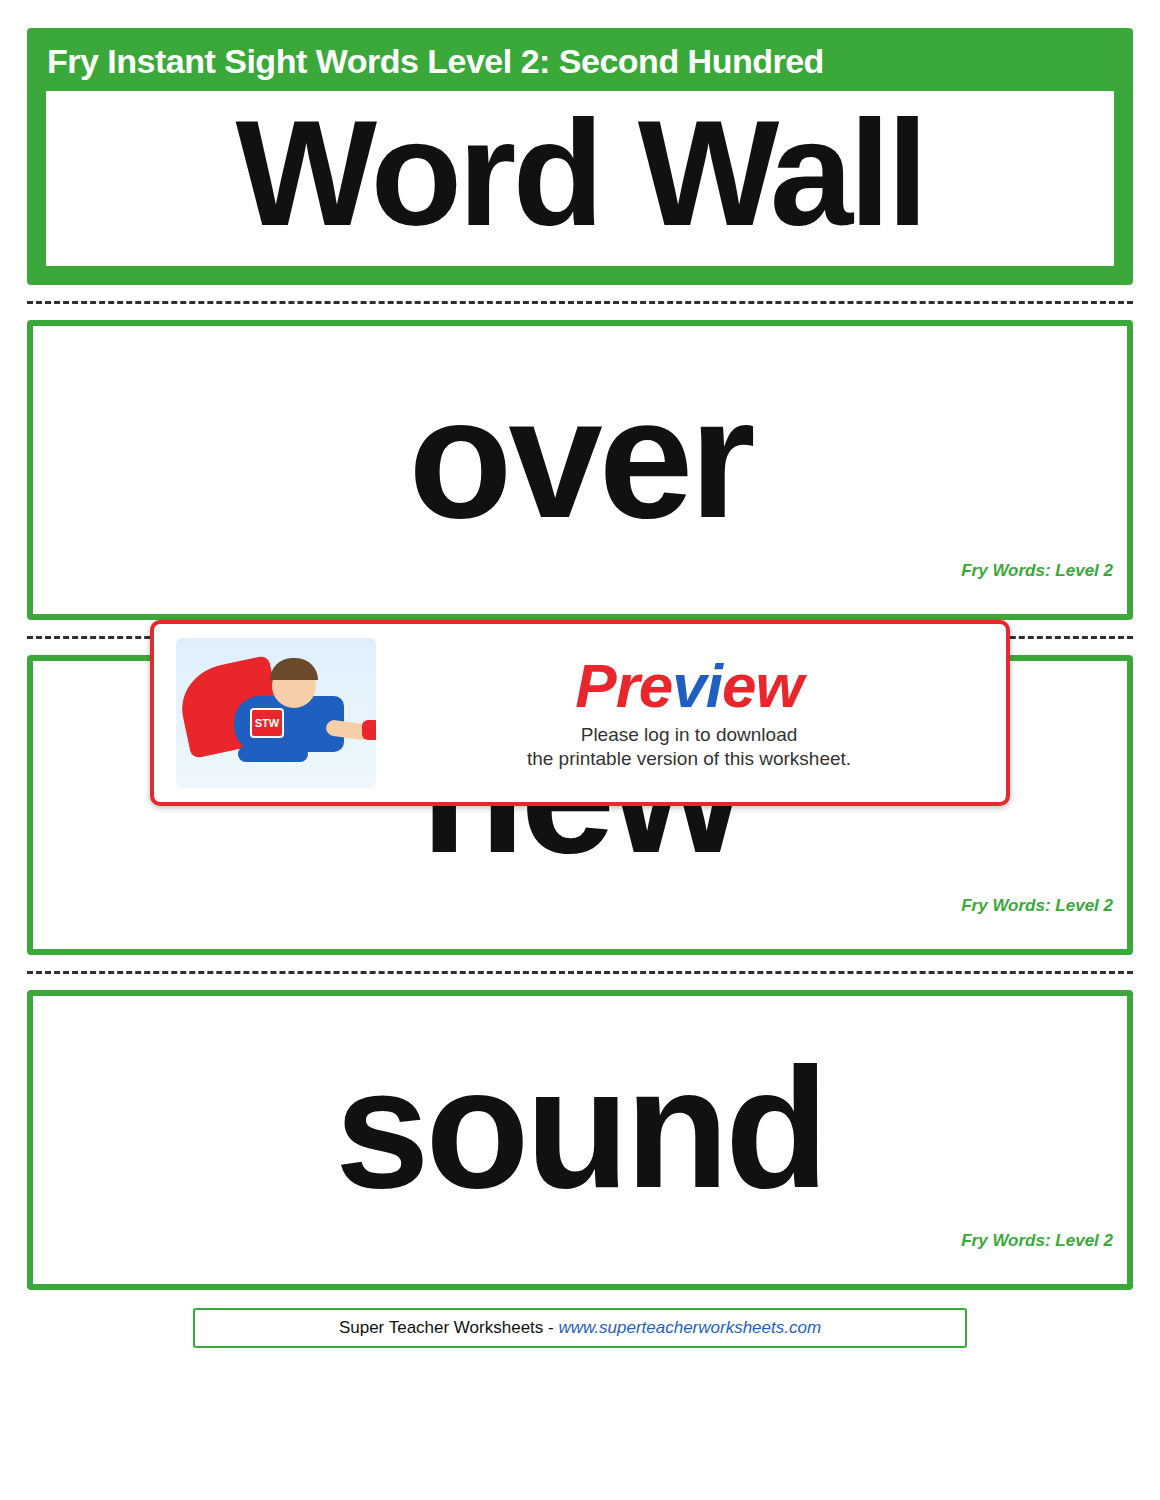Fry Instant Sight Words Level 2: Second Hundred
Word Wall
over
Fry Words: Level 2
new
Fry Words: Level 2
sound
Fry Words: Level 2
Preview
Please log in to download
the printable version of this worksheet.
Super Teacher Worksheets - www.superteacherworksheets.com